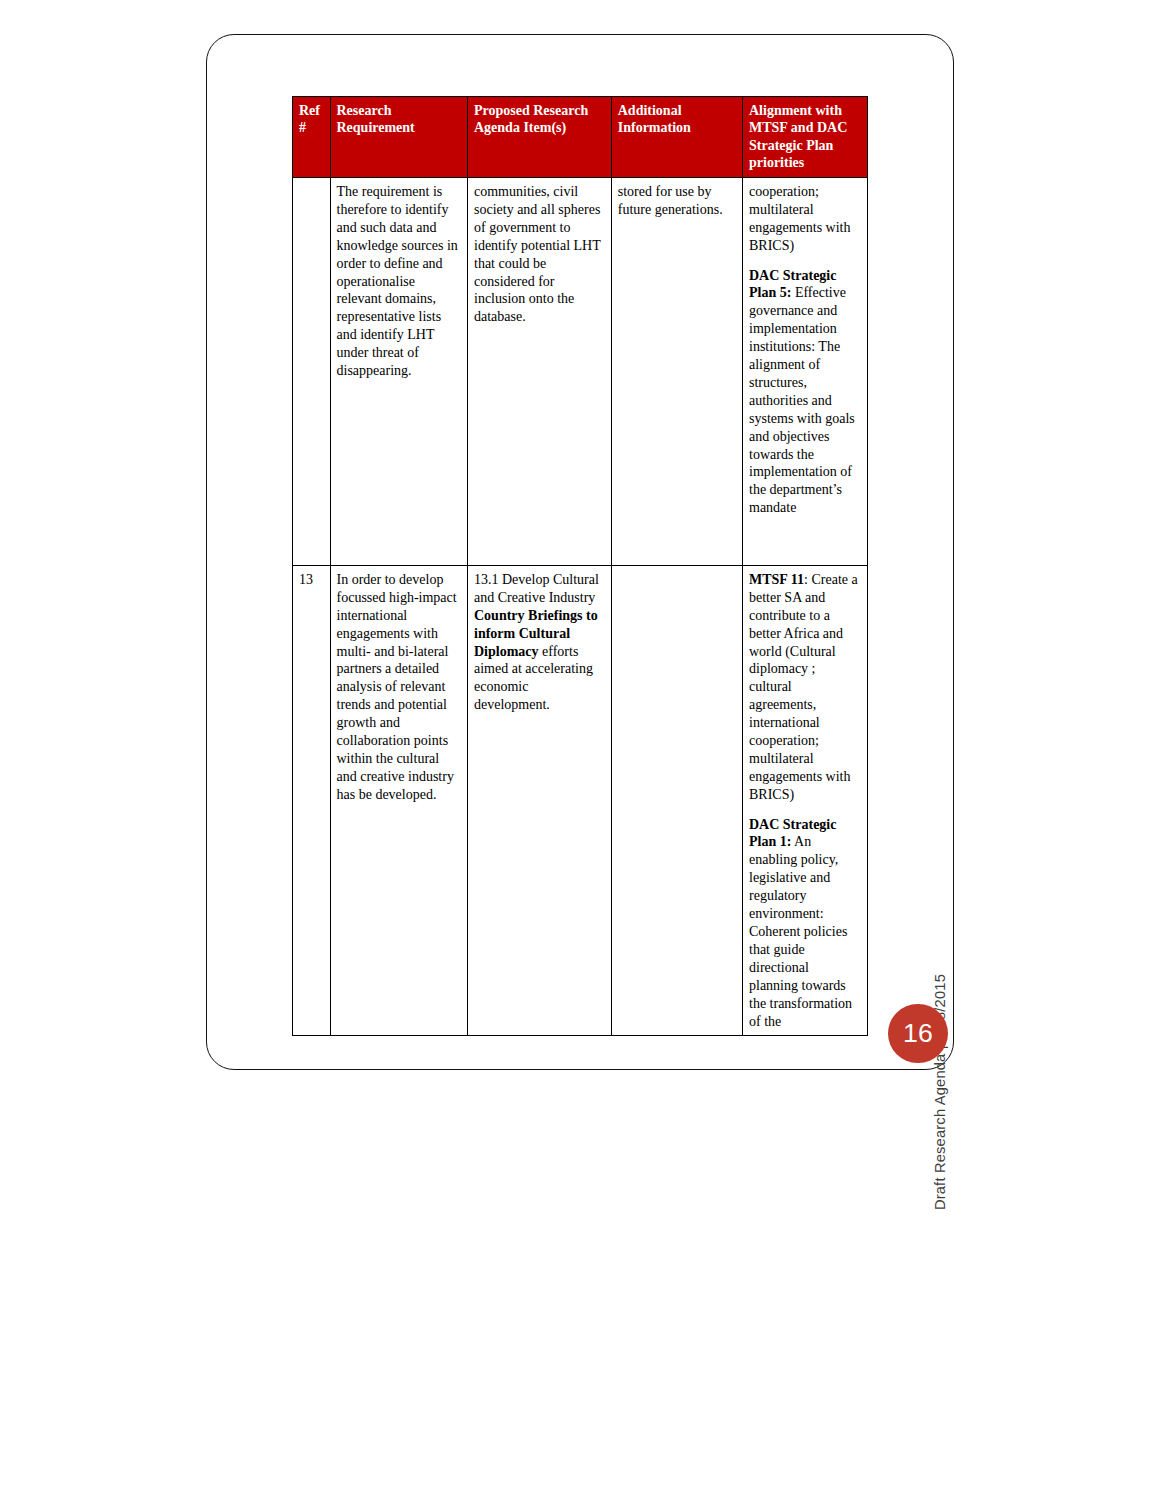| Ref # | Research Requirement | Proposed Research Agenda Item(s) | Additional Information | Alignment with MTSF and DAC Strategic Plan priorities |
| --- | --- | --- | --- | --- |
| | The requirement is therefore to identify and such data and knowledge sources in order to define and operationalise relevant domains, representative lists and identify LHT under threat of disappearing. | communities, civil society and all spheres of government to identify potential LHT that could be considered for inclusion onto the database. | stored for use by future generations. | cooperation; multilateral engagements with BRICS) DAC Strategic Plan 5: Effective governance and implementation institutions: The alignment of structures, authorities and systems with goals and objectives towards the implementation of the department’s mandate |
| 13 | In order to develop focussed high-impact international engagements with multi- and bi-lateral partners a detailed analysis of relevant trends and potential growth and collaboration points within the cultural and creative industry has be developed. | 13.1 Develop Cultural and Creative Industry Country Briefings to inform Cultural Diplomacy efforts aimed at accelerating economic development. | | MTSF 11 : Create a better SA and contribute to a better Africa and world (Cultural diplomacy ; cultural agreements, international cooperation; multilateral engagements with BRICS) DAC Strategic Plan 1: An enabling policy, legislative and regulatory environment: Coherent policies that guide directional planning towards the transformation of the |
Draft Research Agenda | 9/18/2015
16